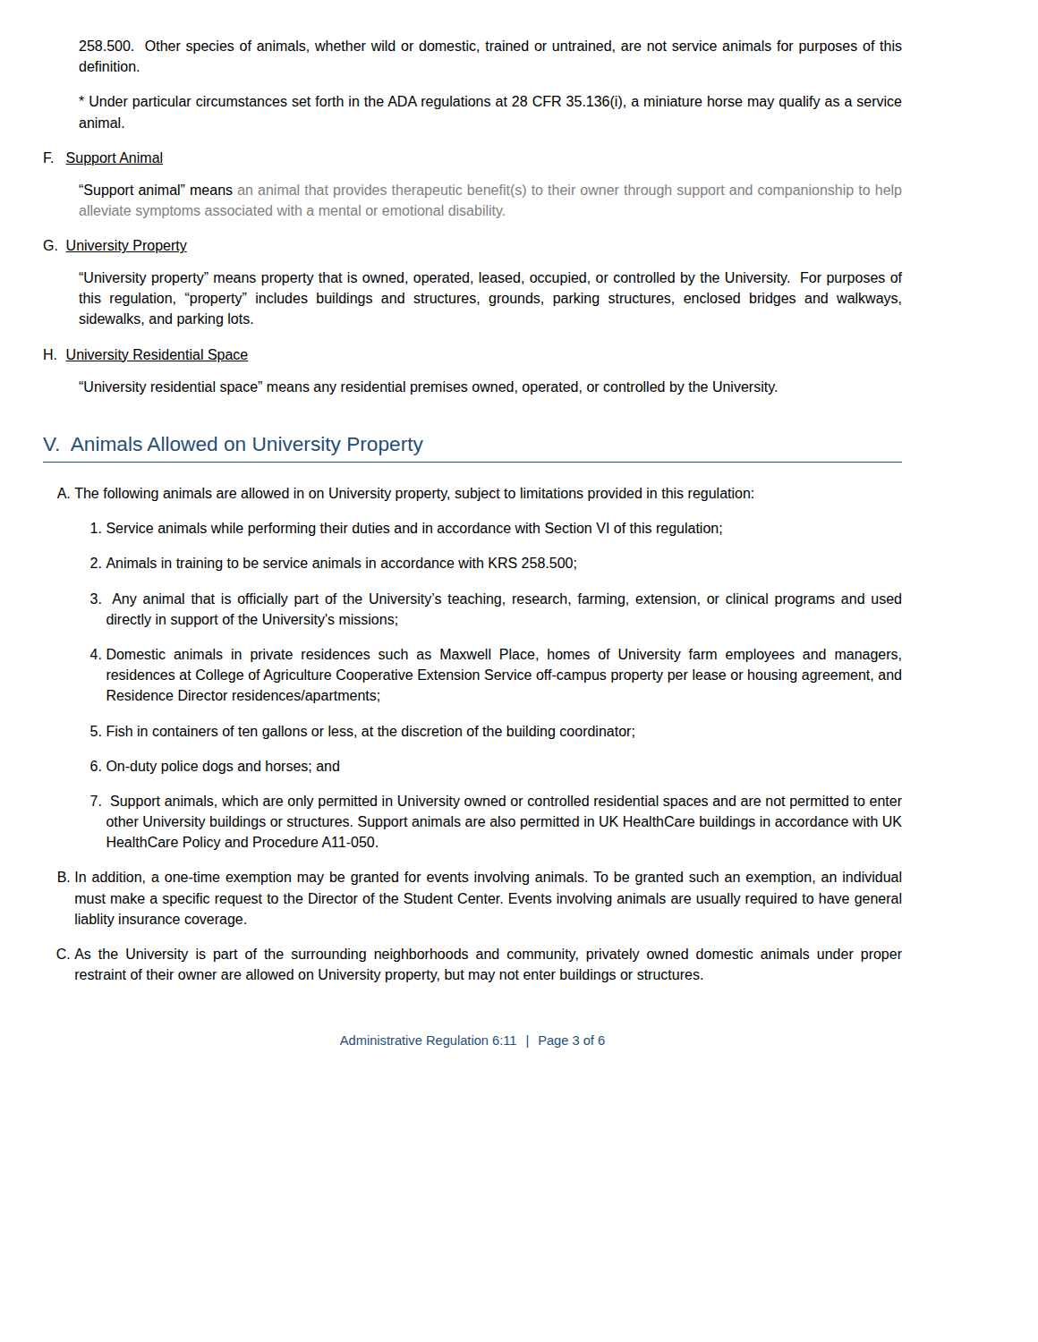258.500. Other species of animals, whether wild or domestic, trained or untrained, are not service animals for purposes of this definition.
* Under particular circumstances set forth in the ADA regulations at 28 CFR 35.136(i), a miniature horse may qualify as a service animal.
F. Support Animal
“Support animal” means an animal that provides therapeutic benefit(s) to their owner through support and companionship to help alleviate symptoms associated with a mental or emotional disability.
G. University Property
“University property” means property that is owned, operated, leased, occupied, or controlled by the University. For purposes of this regulation, “property” includes buildings and structures, grounds, parking structures, enclosed bridges and walkways, sidewalks, and parking lots.
H. University Residential Space
“University residential space” means any residential premises owned, operated, or controlled by the University.
V. Animals Allowed on University Property
The following animals are allowed in on University property, subject to limitations provided in this regulation:
Service animals while performing their duties and in accordance with Section VI of this regulation;
Animals in training to be service animals in accordance with KRS 258.500;
Any animal that is officially part of the University’s teaching, research, farming, extension, or clinical programs and used directly in support of the University's missions;
Domestic animals in private residences such as Maxwell Place, homes of University farm employees and managers, residences at College of Agriculture Cooperative Extension Service off-campus property per lease or housing agreement, and Residence Director residences/apartments;
Fish in containers of ten gallons or less, at the discretion of the building coordinator;
On-duty police dogs and horses; and
Support animals, which are only permitted in University owned or controlled residential spaces and are not permitted to enter other University buildings or structures. Support animals are also permitted in UK HealthCare buildings in accordance with UK HealthCare Policy and Procedure A11-050.
In addition, a one-time exemption may be granted for events involving animals. To be granted such an exemption, an individual must make a specific request to the Director of the Student Center. Events involving animals are usually required to have general liablity insurance coverage.
As the University is part of the surrounding neighborhoods and community, privately owned domestic animals under proper restraint of their owner are allowed on University property, but may not enter buildings or structures.
Administrative Regulation 6:11 | Page 3 of 6